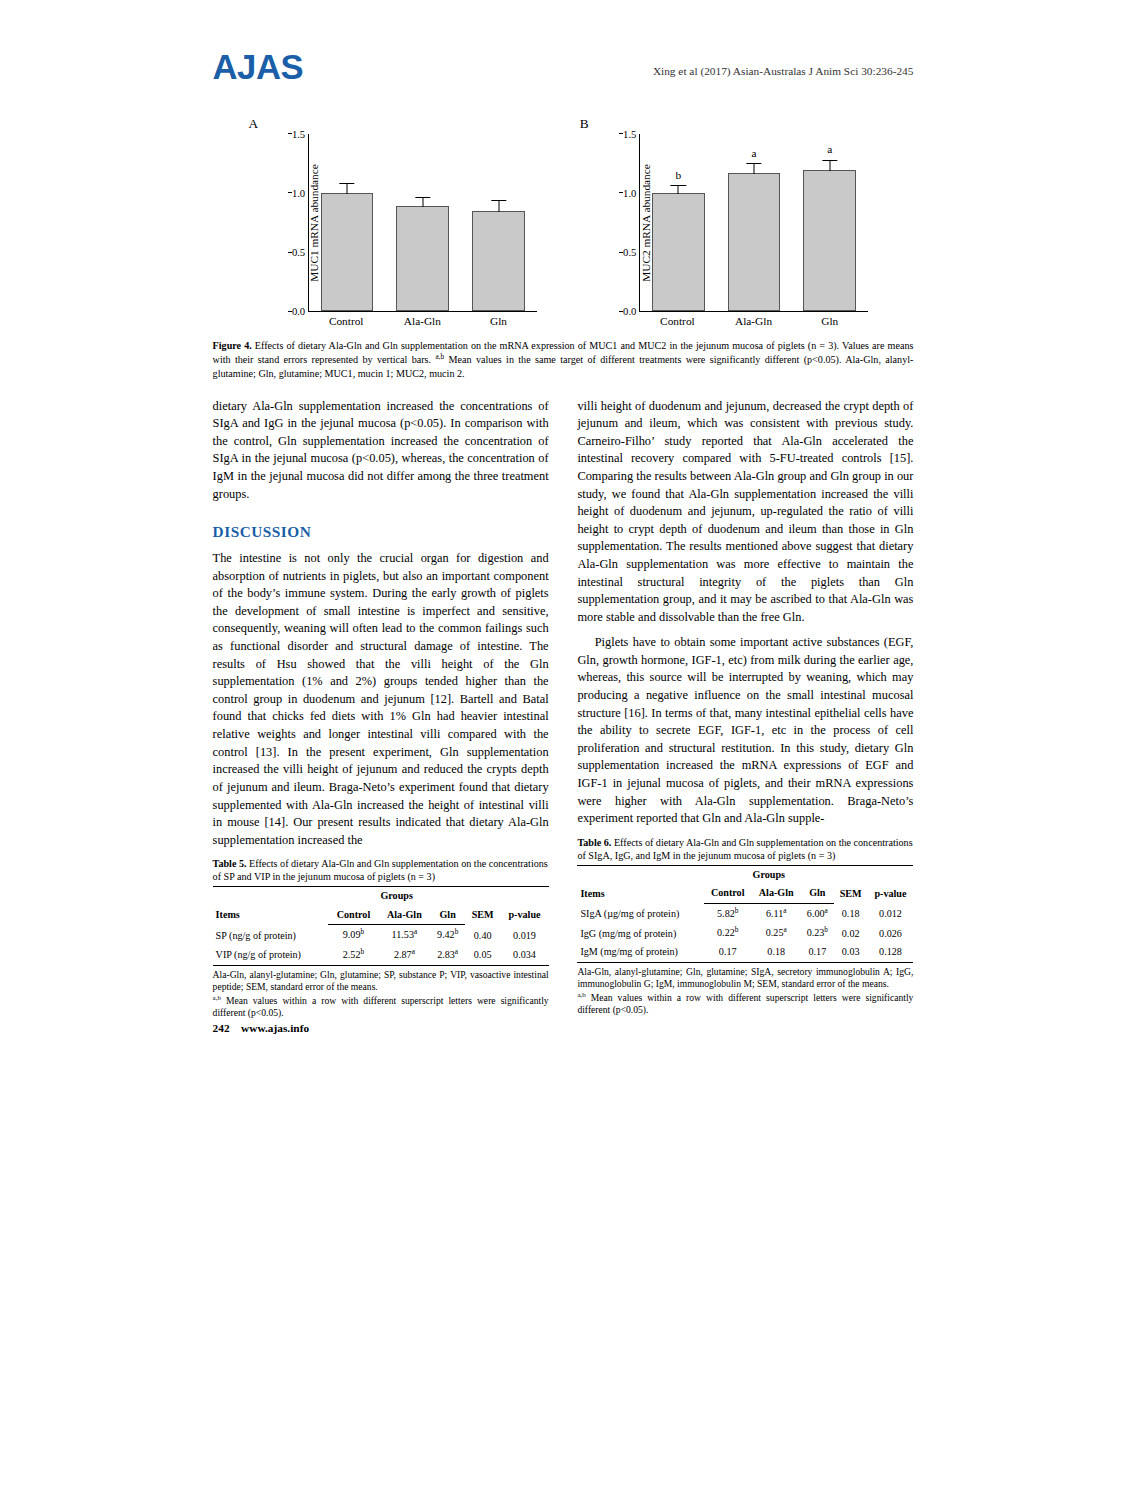AJAS
Xing et al (2017) Asian-Australas J Anim Sci 30:236-245
A
MUC1 mRNA abundance
1.5 1.0 0.5 0.0
Control Ala-Gln Gln
B
MUC2 mRNA abundance
1.5 1.0 0.5 0.0
b
a
a
Control Ala-Gln Gln
Figure 4. Effects of dietary Ala-Gln and Gln supplementation on the mRNA expression of MUC1 and MUC2 in the jejunum mucosa of piglets (n = 3). Values are means with their stand errors represented by vertical bars. a,b Mean values in the same target of different treatments were significantly different (p<0.05). Ala-Gln, alanyl-glutamine; Gln, glutamine; MUC1, mucin 1; MUC2, mucin 2.
dietary Ala-Gln supplementation increased the concentrations of SIgA and IgG in the jejunal mucosa (p<0.05). In comparison with the control, Gln supplementation increased the concentration of SIgA in the jejunal mucosa (p<0.05), whereas, the concentration of IgM in the jejunal mucosa did not differ among the three treatment groups.
DISCUSSION
The intestine is not only the crucial organ for digestion and absorption of nutrients in piglets, but also an important component of the body’s immune system. During the early growth of piglets the development of small intestine is imperfect and sensitive, consequently, weaning will often lead to the common failings such as functional disorder and structural damage of intestine. The results of Hsu showed that the villi height of the Gln supplementation (1% and 2%) groups tended higher than the control group in duodenum and jejunum [12]. Bartell and Batal found that chicks fed diets with 1% Gln had heavier intestinal relative weights and longer intestinal villi compared with the control [13]. In the present experiment, Gln supplementation increased the villi height of jejunum and reduced the crypts depth of jejunum and ileum. Braga-Neto’s experiment found that dietary supplemented with Ala-Gln increased the height of intestinal villi in mouse [14]. Our present results indicated that dietary Ala-Gln supplementation increased the
Table 5. Effects of dietary Ala-Gln and Gln supplementation on the concentrations of SP and VIP in the jejunum mucosa of piglets (n = 3)
| Items | Groups | SEM | p-value |
| --- | --- | --- | --- |
| Control | Ala-Gln | Gln |
| SP (ng/g of protein) | 9.09 b | 11.53 a | 9.42 b | 0.40 | 0.019 |
| VIP (ng/g of protein) | 2.52 b | 2.87 a | 2.83 a | 0.05 | 0.034 |
Ala-Gln, alanyl-glutamine; Gln, glutamine; SP, substance P; VIP, vasoactive intestinal peptide; SEM, standard error of the means.
a,b Mean values within a row with different superscript letters were significantly different (p<0.05).
villi height of duodenum and jejunum, decreased the crypt depth of jejunum and ileum, which was consistent with previous study. Carneiro-Filho’ study reported that Ala-Gln accelerated the intestinal recovery compared with 5-FU-treated controls [15]. Comparing the results between Ala-Gln group and Gln group in our study, we found that Ala-Gln supplementation increased the villi height of duodenum and jejunum, up-regulated the ratio of villi height to crypt depth of duodenum and ileum than those in Gln supplementation. The results mentioned above suggest that dietary Ala-Gln supplementation was more effective to maintain the intestinal structural integrity of the piglets than Gln supplementation group, and it may be ascribed to that Ala-Gln was more stable and dissolvable than the free Gln.
Piglets have to obtain some important active substances (EGF, Gln, growth hormone, IGF-1, etc) from milk during the earlier age, whereas, this source will be interrupted by weaning, which may producing a negative influence on the small intestinal mucosal structure [16]. In terms of that, many intestinal epithelial cells have the ability to secrete EGF, IGF-1, etc in the process of cell proliferation and structural restitution. In this study, dietary Gln supplementation increased the mRNA expressions of EGF and IGF-1 in jejunal mucosa of piglets, and their mRNA expressions were higher with Ala-Gln supplementation. Braga-Neto’s experiment reported that Gln and Ala-Gln supple-
Table 6. Effects of dietary Ala-Gln and Gln supplementation on the concentrations of SIgA, IgG, and IgM in the jejunum mucosa of piglets (n = 3)
| Items | Groups | SEM | p-value |
| --- | --- | --- | --- |
| Control | Ala-Gln | Gln |
| SIgA (µg/mg of protein) | 5.82 b | 6.11 a | 6.00 a | 0.18 | 0.012 |
| IgG (mg/mg of protein) | 0.22 b | 0.25 a | 0.23 b | 0.02 | 0.026 |
| IgM (mg/mg of protein) | 0.17 | 0.18 | 0.17 | 0.03 | 0.128 |
Ala-Gln, alanyl-glutamine; Gln, glutamine; SIgA, secretory immunoglobulin A; IgG, immunoglobulin G; IgM, immunoglobulin M; SEM, standard error of the means.
a,b Mean values within a row with different superscript letters were significantly different (p<0.05).
242 www.ajas.info